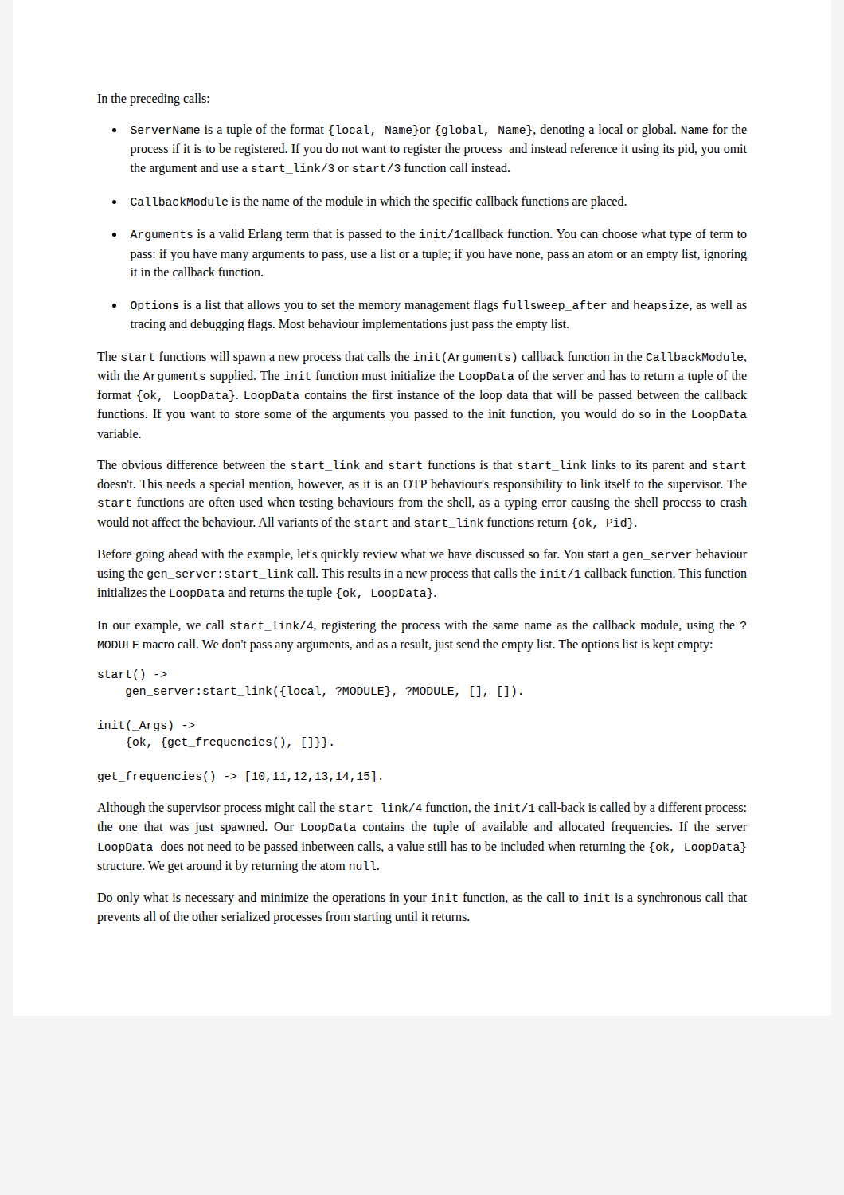In the preceding calls:
ServerName is a tuple of the format {local, Name}or {global, Name}, denoting a local or global. Name for the process if it is to be registered. If you do not want to register the process and instead reference it using its pid, you omit the argument and use a start_link/3 or start/3 function call instead.
CallbackModule is the name of the module in which the specific callback functions are placed.
Arguments is a valid Erlang term that is passed to the init/1callback function. You can choose what type of term to pass: if you have many arguments to pass, use a list or a tuple; if you have none, pass an atom or an empty list, ignoring it in the callback function.
Options is a list that allows you to set the memory management flags fullsweep_after and heapsize, as well as tracing and debugging flags. Most behaviour implementations just pass the empty list.
The start functions will spawn a new process that calls the init(Arguments) callback function in the CallbackModule, with the Arguments supplied. The init function must initialize the LoopData of the server and has to return a tuple of the format {ok, LoopData}. LoopData contains the first instance of the loop data that will be passed between the callback functions. If you want to store some of the arguments you passed to the init function, you would do so in the LoopData variable.
The obvious difference between the start_link and start functions is that start_link links to its parent and start doesn't. This needs a special mention, however, as it is an OTP behaviour's responsibility to link itself to the supervisor. The start functions are often used when testing behaviours from the shell, as a typing error causing the shell process to crash would not affect the behaviour. All variants of the start and start_link functions return {ok, Pid}.
Before going ahead with the example, let's quickly review what we have discussed so far. You start a gen_server behaviour using the gen_server:start_link call. This results in a new process that calls the init/1 callback function. This function initializes the LoopData and returns the tuple {ok, LoopData}.
In our example, we call start_link/4, registering the process with the same name as the callback module, using the ?MODULE macro call. We don't pass any arguments, and as a result, just send the empty list. The options list is kept empty:
start() ->
    gen_server:start_link({local, ?MODULE}, ?MODULE, [], []).

init(_Args) ->
    {ok, {get_frequencies(), []}}.

get_frequencies() -> [10,11,12,13,14,15].
Although the supervisor process might call the start_link/4 function, the init/1 call-back is called by a different process: the one that was just spawned. Our LoopData contains the tuple of available and allocated frequencies. If the server LoopData does not need to be passed inbetween calls, a value still has to be included when returning the {ok, LoopData} structure. We get around it by returning the atom null.
Do only what is necessary and minimize the operations in your init function, as the call to init is a synchronous call that prevents all of the other serialized processes from starting until it returns.